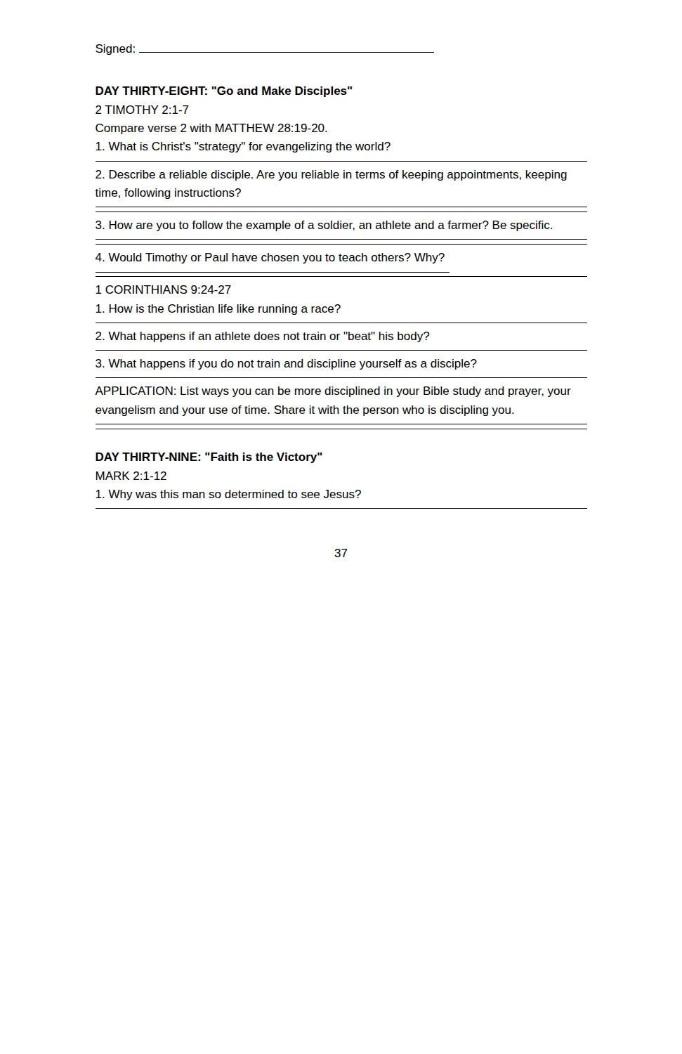Signed:
DAY THIRTY-EIGHT: "Go and Make Disciples"
2 TIMOTHY 2:1-7
Compare verse 2 with MATTHEW 28:19-20.
1. What is Christ's "strategy" for evangelizing the world?
2. Describe a reliable disciple. Are you reliable in terms of keeping appointments, keeping time, following instructions?
3. How are you to follow the example of a soldier, an athlete and a farmer? Be specific.
4. Would Timothy or Paul have chosen you to teach others? Why?
1 CORINTHIANS 9:24-27
1. How is the Christian life like running a race?
2. What happens if an athlete does not train or "beat" his body?
3. What happens if you do not train and discipline yourself as a disciple?
APPLICATION: List ways you can be more disciplined in your Bible study and prayer, your evangelism and your use of time. Share it with the person who is discipling you.
DAY THIRTY-NINE: "Faith is the Victory"
MARK 2:1-12
1. Why was this man so determined to see Jesus?
37